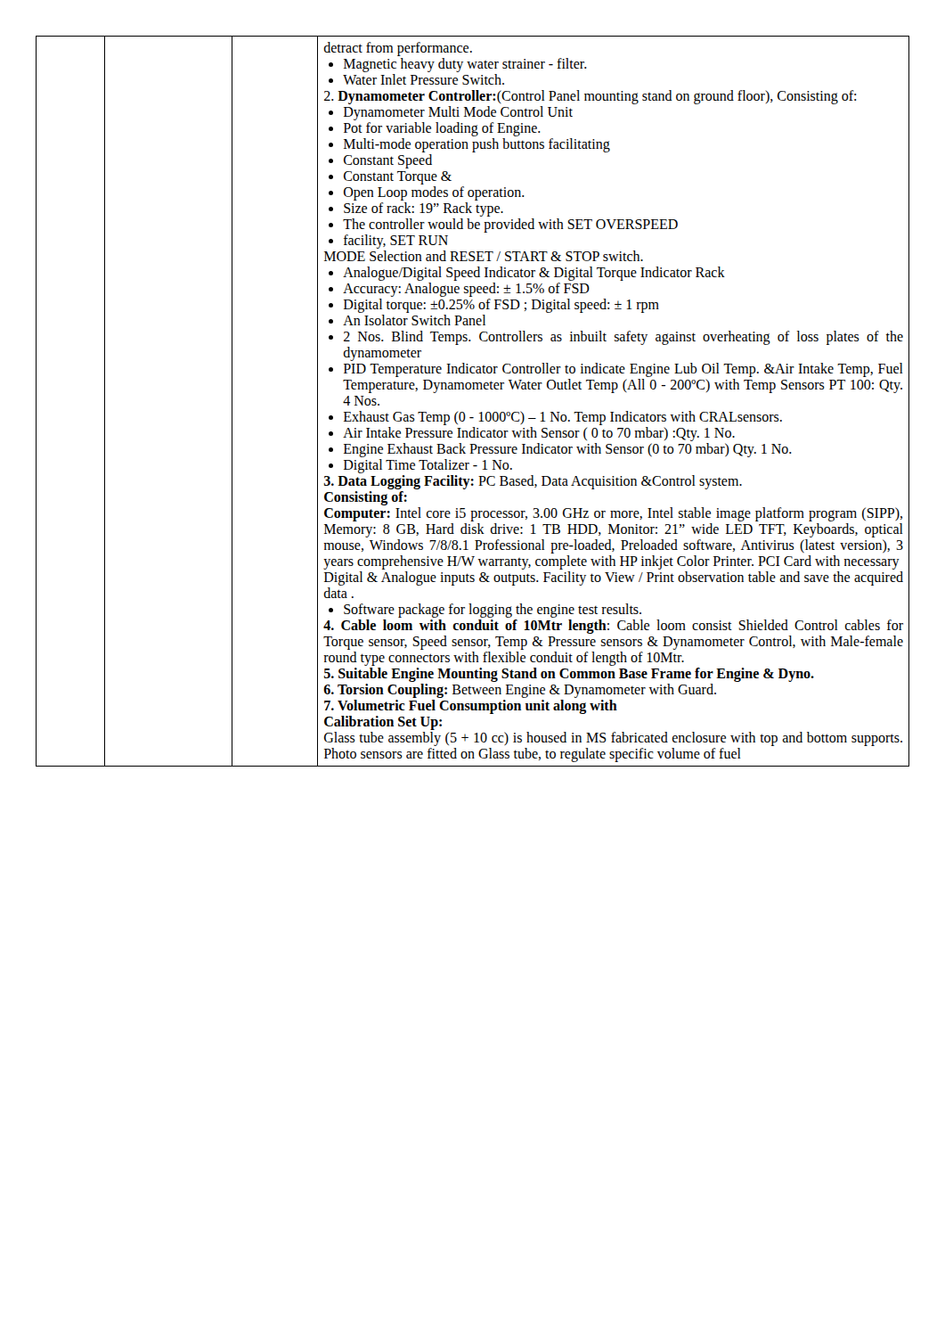| | | | detract from performance. Magnetic heavy duty water strainer - filter. Water Inlet Pressure Switch. 2. Dynamometer Controller: (Control Panel mounting stand on ground floor), Consisting of: Dynamometer Multi Mode Control Unit Pot for variable loading of Engine. Multi-mode operation push buttons facilitating Constant Speed Constant Torque & Open Loop modes of operation. Size of rack: 19” Rack type. The controller would be provided with SET OVERSPEED facility, SET RUN MODE Selection and RESET / START & STOP switch. Analogue/Digital Speed Indicator & Digital Torque Indicator Rack Accuracy: Analogue speed: ± 1.5% of FSD Digital torque: ±0.25% of FSD ; Digital speed: ± 1 rpm An Isolator Switch Panel 2 Nos. Blind Temps. Controllers as inbuilt safety against overheating of loss plates of the dynamometer PID Temperature Indicator Controller to indicate Engine Lub Oil Temp. &Air Intake Temp, Fuel Temperature, Dynamometer Water Outlet Temp (All 0 - 200ºC) with Temp Sensors PT 100: Qty. 4 Nos. Exhaust Gas Temp (0 - 1000ºC) – 1 No. Temp Indicators with CRALsensors. Air Intake Pressure Indicator with Sensor ( 0 to 70 mbar) :Qty. 1 No. Engine Exhaust Back Pressure Indicator with Sensor (0 to 70 mbar) Qty. 1 No. Digital Time Totalizer - 1 No. 3. Data Logging Facility: PC Based, Data Acquisition &Control system. Consisting of: Computer: Intel core i5 processor, 3.00 GHz or more, Intel stable image platform program (SIPP), Memory: 8 GB, Hard disk drive: 1 TB HDD, Monitor: 21” wide LED TFT, Keyboards, optical mouse, Windows 7/8/8.1 Professional pre-loaded, Preloaded software, Antivirus (latest version), 3 years comprehensive H/W warranty, complete with HP inkjet Color Printer. PCI Card with necessary Digital & Analogue inputs & outputs. Facility to View / Print observation table and save the acquired data . Software package for logging the engine test results. 4. Cable loom with conduit of 10Mtr length : Cable loom consist Shielded Control cables for Torque sensor, Speed sensor, Temp & Pressure sensors & Dynamometer Control, with Male-female round type connectors with flexible conduit of length of 10Mtr. 5. Suitable Engine Mounting Stand on Common Base Frame for Engine & Dyno. 6. Torsion Coupling: Between Engine & Dynamometer with Guard. 7. Volumetric Fuel Consumption unit along with Calibration Set Up: Glass tube assembly (5 + 10 cc) is housed in MS fabricated enclosure with top and bottom supports. Photo sensors are fitted on Glass tube, to regulate specific volume of fuel |